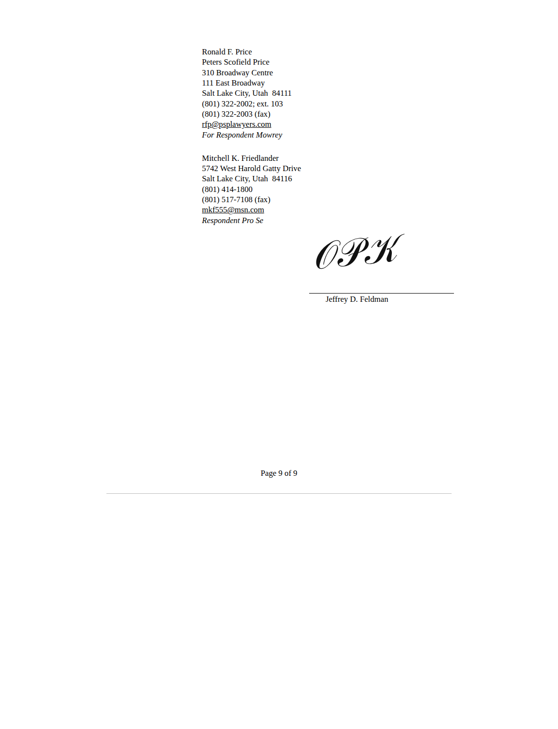Ronald F. Price
Peters Scofield Price
310 Broadway Centre
111 East Broadway
Salt Lake City, Utah 84111
(801) 322-2002; ext. 103
(801) 322-2003 (fax)
rfp@psplawyers.com
For Respondent Mowrey
Mitchell K. Friedlander
5742 West Harold Gatty Drive
Salt Lake City, Utah 84116
(801) 414-1800
(801) 517-7108 (fax)
mkf555@msn.com
Respondent Pro Se
𝒪𝒫𝒦
Jeffrey D. Feldman
Page 9 of 9